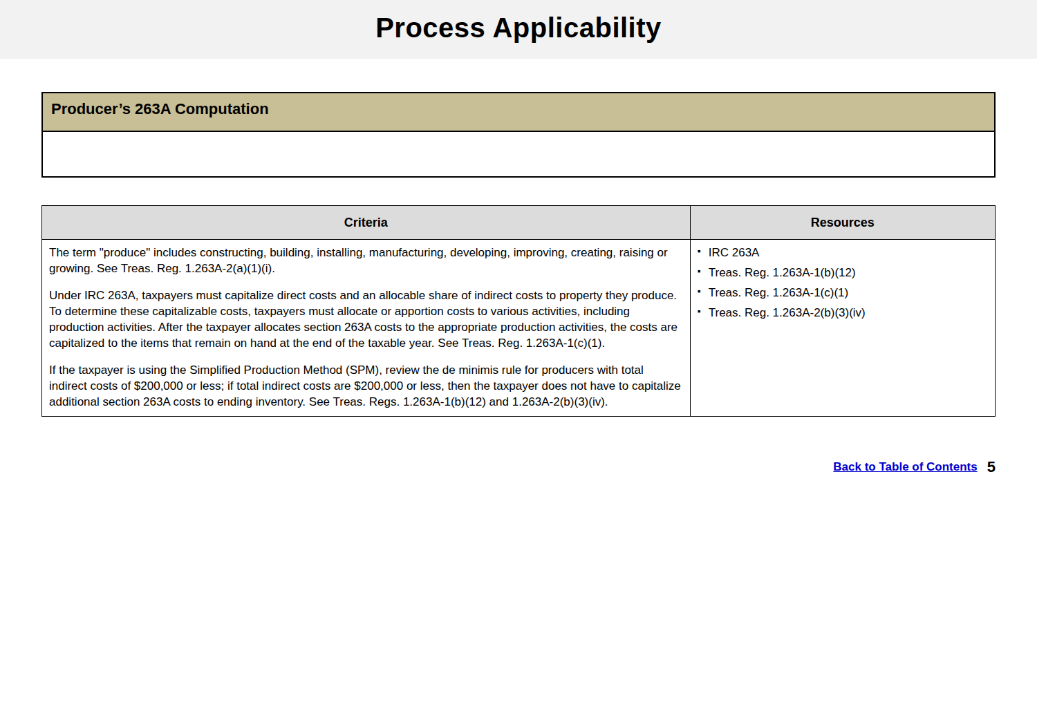Process Applicability
| Producer’s 263A Computation |
| Criteria | Resources |
| --- | --- |
| The term "produce" includes constructing, building, installing, manufacturing, developing, improving, creating, raising or growing. See Treas. Reg. 1.263A-2(a)(1)(i). Under IRC 263A, taxpayers must capitalize direct costs and an allocable share of indirect costs to property they produce. To determine these capitalizable costs, taxpayers must allocate or apportion costs to various activities, including production activities. After the taxpayer allocates section 263A costs to the appropriate production activities, the costs are capitalized to the items that remain on hand at the end of the taxable year. See Treas. Reg. 1.263A-1(c)(1). If the taxpayer is using the Simplified Production Method (SPM), review the de minimis rule for producers with total indirect costs of $200,000 or less; if total indirect costs are $200,000 or less, then the taxpayer does not have to capitalize additional section 263A costs to ending inventory. See Treas. Regs. 1.263A-1(b)(12) and 1.263A-2(b)(3)(iv). | IRC 263A Treas. Reg. 1.263A-1(b)(12) Treas. Reg. 1.263A-1(c)(1) Treas. Reg. 1.263A-2(b)(3)(iv) |
Back to Table of Contents 5